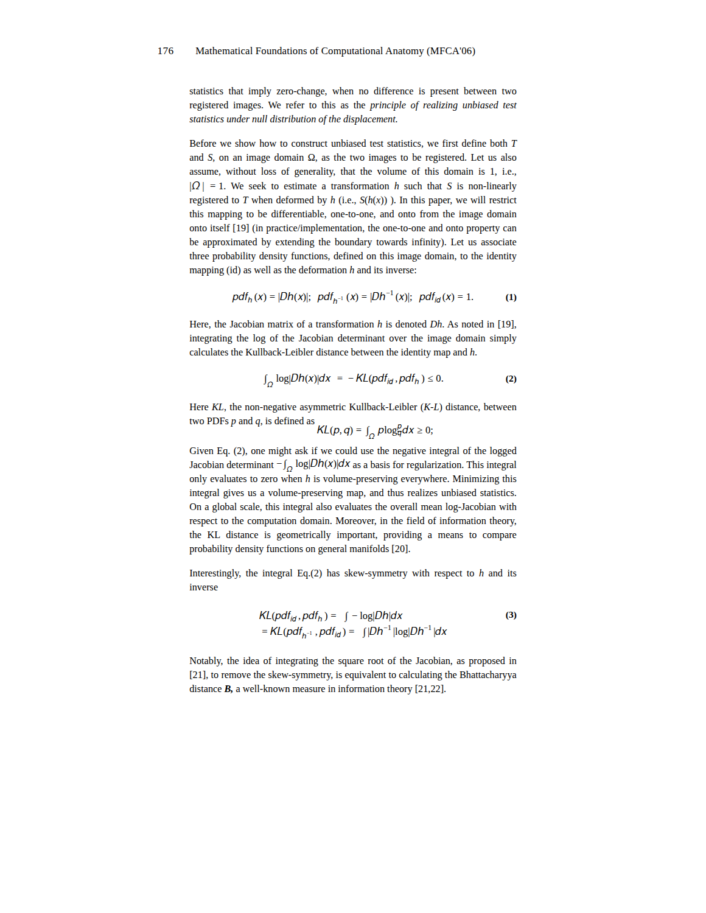176 Mathematical Foundations of Computational Anatomy (MFCA'06)
statistics that imply zero-change, when no difference is present between two registered images. We refer to this as the principle of realizing unbiased test statistics under null distribution of the displacement.
Before we show how to construct unbiased test statistics, we first define both T and S, on an image domain Ω, as the two images to be registered. Let us also assume, without loss of generality, that the volume of this domain is 1, i.e., |Ω|=1. We seek to estimate a transformation h such that S is non-linearly registered to T when deformed by h (i.e., S(h(x)) ). In this paper, we will restrict this mapping to be differentiable, one-to-one, and onto from the image domain onto itself [19] (in practice/implementation, the one-to-one and onto property can be approximated by extending the boundary towards infinity). Let us associate three probability density functions, defined on this image domain, to the identity mapping (id) as well as the deformation h and its inverse:
(1) pdfh (x) = |Dh(x)| ; pdfh−1 (x) = |Dh−1(x)| ; pdfid (x) =1.
Here, the Jacobian matrix of a transformation h is denoted Dh. As noted in [19], integrating the log of the Jacobian determinant over the image domain simply calculates the Kullback-Leibler distance between the identity map and h.
(2) ∫Ω log |Dh(x)| dx = −KL ( pdfid , pdfh ) ≤0.
Here KL, the non-negative asymmetric Kullback-Leibler (K-L) distance, between two PDFs p and q, is defined as KL(p,q) = ∫Ω plog pq dx ≥0;
Given Eq. (2), one might ask if we could use the negative integral of the logged Jacobian determinant − ∫Ω log |Dh(x)| dx as a basis for regularization. This integral only evaluates to zero when h is volume-preserving everywhere. Minimizing this integral gives us a volume-preserving map, and thus realizes unbiased statistics. On a global scale, this integral also evaluates the overall mean log-Jacobian with respect to the computation domain. Moreover, in the field of information theory, the KL distance is geometrically important, providing a means to compare probability density functions on general manifolds [20].
Interestingly, the integral Eq.(2) has skew-symmetry with respect to h and its inverse
(3) KL( pdfid , pdfh ) = ∫ −log |Dh| dx = KL( pdfh−1 , pdfid ) = ∫ |Dh−1| log |Dh−1| dx
Notably, the idea of integrating the square root of the Jacobian, as proposed in [21], to remove the skew-symmetry, is equivalent to calculating the Bhattacharyya distance B, a well-known measure in information theory [21,22].